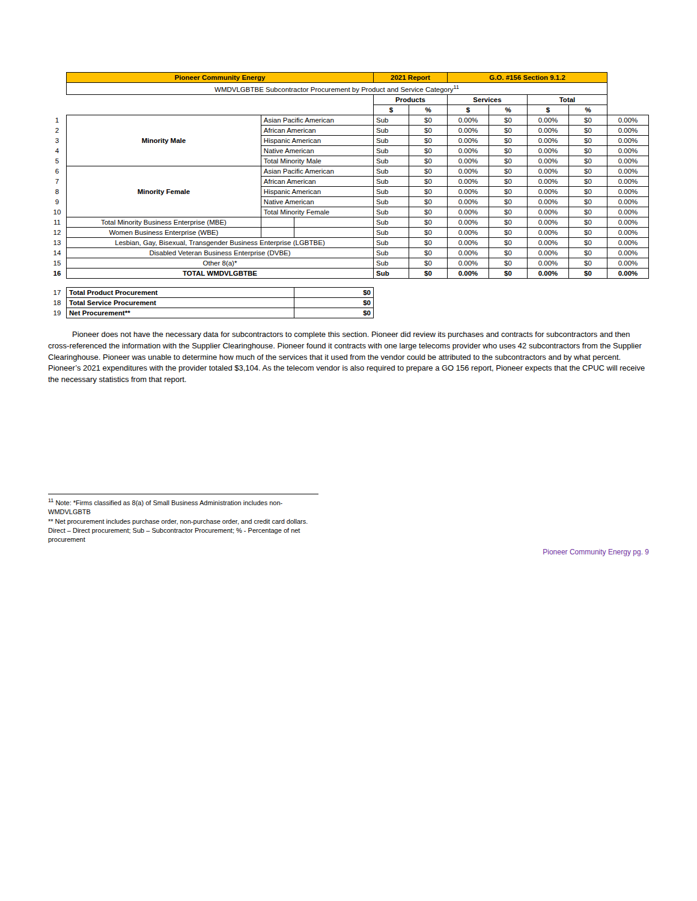| | Pioneer Community Energy | 2021 Report | G.O. #156 Section 9.1.2 |
| | WMDVLGBTBE Subcontractor Procurement by Product and Service Category 11 |
| | | | | Products | Services | Total |
| | | | | $ | % | $ | % | $ | % |
| 1 | Minority Male | Asian Pacific American | Sub | $0 | 0.00% | $0 | 0.00% | $0 | 0.00% |
| 2 | African American | Sub | $0 | 0.00% | $0 | 0.00% | $0 | 0.00% |
| 3 | Hispanic American | Sub | $0 | 0.00% | $0 | 0.00% | $0 | 0.00% |
| 4 | Native American | Sub | $0 | 0.00% | $0 | 0.00% | $0 | 0.00% |
| 5 | Total Minority Male | Sub | $0 | 0.00% | $0 | 0.00% | $0 | 0.00% |
| 6 | Minority Female | Asian Pacific American | Sub | $0 | 0.00% | $0 | 0.00% | $0 | 0.00% |
| 7 | African American | Sub | $0 | 0.00% | $0 | 0.00% | $0 | 0.00% |
| 8 | Hispanic American | Sub | $0 | 0.00% | $0 | 0.00% | $0 | 0.00% |
| 9 | Native American | Sub | $0 | 0.00% | $0 | 0.00% | $0 | 0.00% |
| 10 | Total Minority Female | Sub | $0 | 0.00% | $0 | 0.00% | $0 | 0.00% |
| 11 | Total Minority Business Enterprise (MBE) | | | Sub | $0 | 0.00% | $0 | 0.00% | $0 | 0.00% |
| 12 | Women Business Enterprise (WBE) | | | Sub | $0 | 0.00% | $0 | 0.00% | $0 | 0.00% |
| 13 | Lesbian, Gay, Bisexual, Transgender Business Enterprise (LGBTBE) | Sub | $0 | 0.00% | $0 | 0.00% | $0 | 0.00% |
| 14 | Disabled Veteran Business Enterprise (DVBE) | Sub | $0 | 0.00% | $0 | 0.00% | $0 | 0.00% |
| 15 | Other 8(a)* | Sub | $0 | 0.00% | $0 | 0.00% | $0 | 0.00% |
| 16 | TOTAL WMDVLGBTBE | Sub | $0 | 0.00% | $0 | 0.00% | $0 | 0.00% |
| 17 | Total Product Procurement | $0 | | | | | | |
| 18 | Total Service Procurement | $0 | | | | | | |
| 19 | Net Procurement** | $0 | | | | | | |
Pioneer does not have the necessary data for subcontractors to complete this section. Pioneer did review its purchases and contracts for subcontractors and then cross-referenced the information with the Supplier Clearinghouse. Pioneer found it contracts with one large telecoms provider who uses 42 subcontractors from the Supplier Clearinghouse. Pioneer was unable to determine how much of the services that it used from the vendor could be attributed to the subcontractors and by what percent. Pioneer’s 2021 expenditures with the provider totaled $3,104. As the telecom vendor is also required to prepare a GO 156 report, Pioneer expects that the CPUC will receive the necessary statistics from that report.
11 Note: *Firms classified as 8(a) of Small Business Administration includes non-WMDVLGBTB
** Net procurement includes purchase order, non-purchase order, and credit card dollars. Direct – Direct procurement; Sub – Subcontractor Procurement; % - Percentage of net procurement
Pioneer Community Energy pg. 9